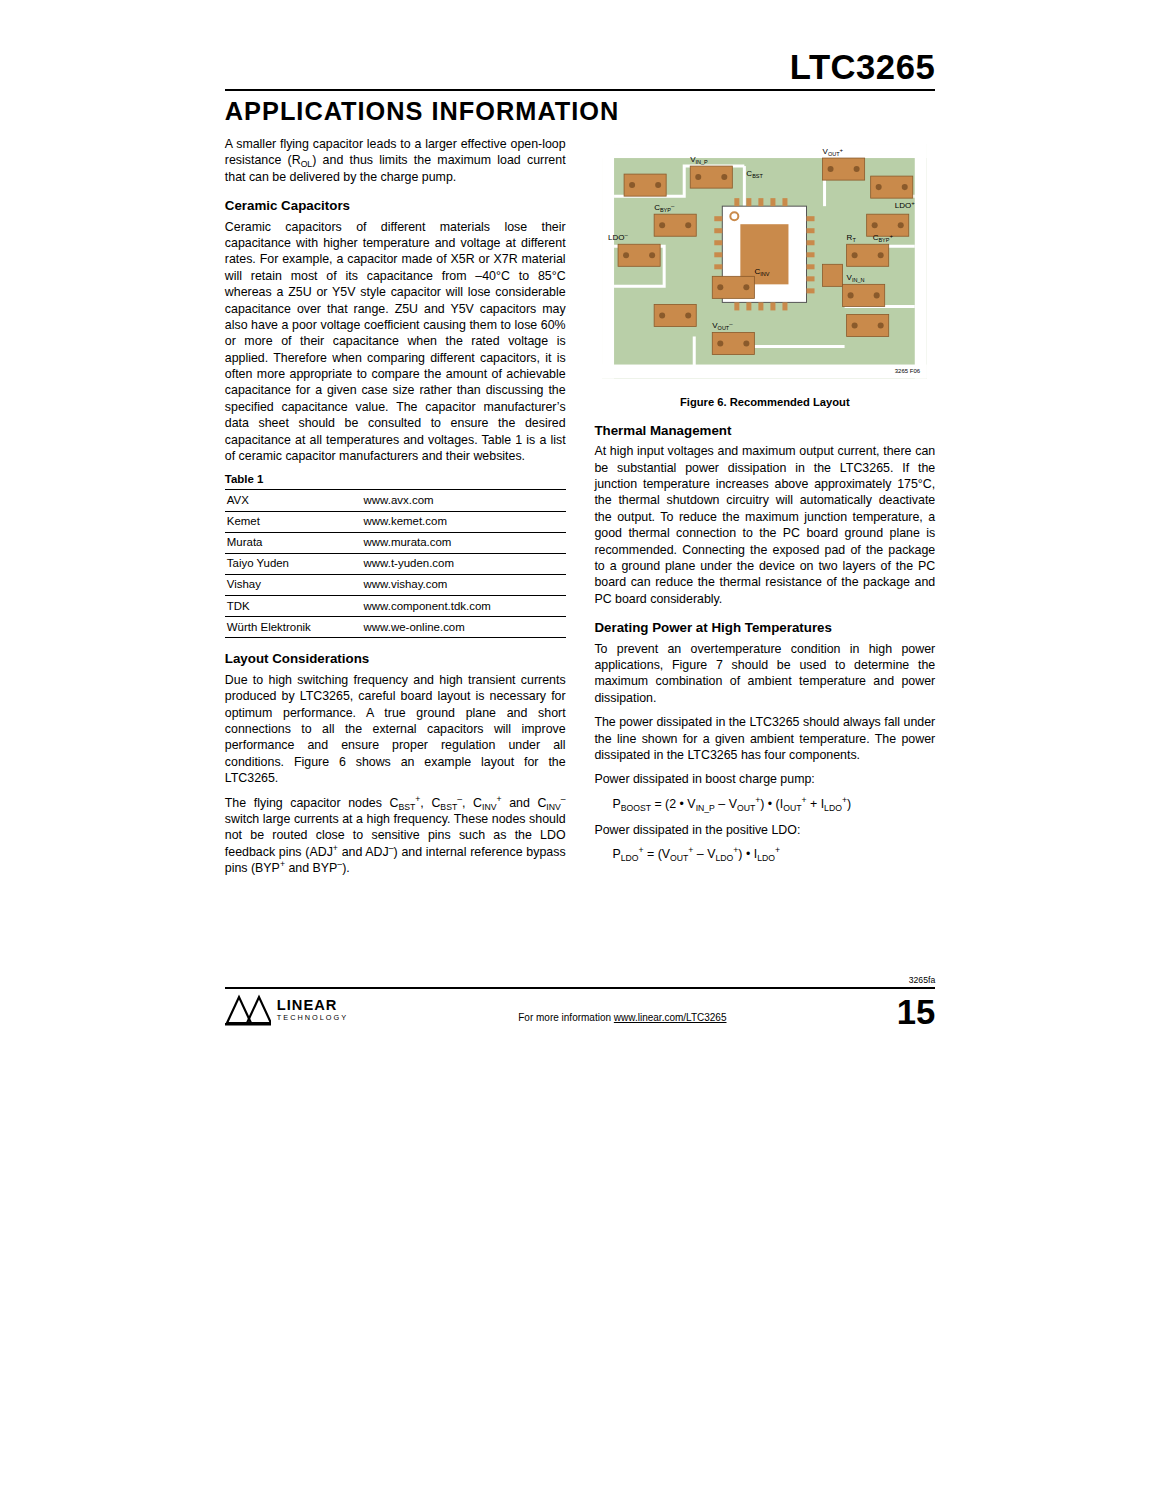LTC3265
Applications Information
A smaller flying capacitor leads to a larger effective open-loop resistance (ROL) and thus limits the maximum load current that can be delivered by the charge pump.
Ceramic Capacitors
Ceramic capacitors of different materials lose their capacitance with higher temperature and voltage at different rates. For example, a capacitor made of X5R or X7R material will retain most of its capacitance from –40°C to 85°C whereas a Z5U or Y5V style capacitor will lose considerable capacitance over that range. Z5U and Y5V capacitors may also have a poor voltage coefficient causing them to lose 60% or more of their capacitance when the rated voltage is applied. Therefore when comparing different capacitors, it is often more appropriate to compare the amount of achievable capacitance for a given case size rather than discussing the specified capacitance value. The capacitor manufacturer’s data sheet should be consulted to ensure the desired capacitance at all temperatures and voltages. Table 1 is a list of ceramic capacitor manufacturers and their websites.
Table 1
| AVX | www.avx.com |
| Kemet | www.kemet.com |
| Murata | www.murata.com |
| Taiyo Yuden | www.t-yuden.com |
| Vishay | www.vishay.com |
| TDK | www.component.tdk.com |
| Würth Elektronik | www.we-online.com |
Layout Considerations
Due to high switching frequency and high transient currents produced by LTC3265, careful board layout is necessary for optimum performance. A true ground plane and short connections to all the external capacitors will improve performance and ensure proper regulation under all conditions. Figure 6 shows an example layout for the LTC3265.
The flying capacitor nodes CBST+, CBST–, CINV+ and CINV– switch large currents at a high frequency. These nodes should not be routed close to sensitive pins such as the LDO feedback pins (ADJ+ and ADJ–) and internal reference bypass pins (BYP+ and BYP–).
VIN_P VOUT+ LDO+ CBST CBYP– LDO– RT CBYP+ CINV VIN_N VOUT– 3265 F06
Figure 6. Recommended Layout
Thermal Management
At high input voltages and maximum output current, there can be substantial power dissipation in the LTC3265. If the junction temperature increases above approximately 175°C, the thermal shutdown circuitry will automatically deactivate the output. To reduce the maximum junction temperature, a good thermal connection to the PC board ground plane is recommended. Connecting the exposed pad of the package to a ground plane under the device on two layers of the PC board can reduce the thermal resistance of the package and PC board considerably.
Derating Power at High Temperatures
To prevent an overtemperature condition in high power applications, Figure 7 should be used to determine the maximum combination of ambient temperature and power dissipation.
The power dissipated in the LTC3265 should always fall under the line shown for a given ambient temperature. The power dissipated in the LTC3265 has four components.
Power dissipated in boost charge pump:
PBOOST = (2 • VIN_P – VOUT+) • (IOUT+ + ILDO+)
Power dissipated in the positive LDO:
PLDO+ = (VOUT+ – VLDO+) • ILDO+
3265fa
LINEAR
TECHNOLOGY
For more information www.linear.com/LTC3265
15